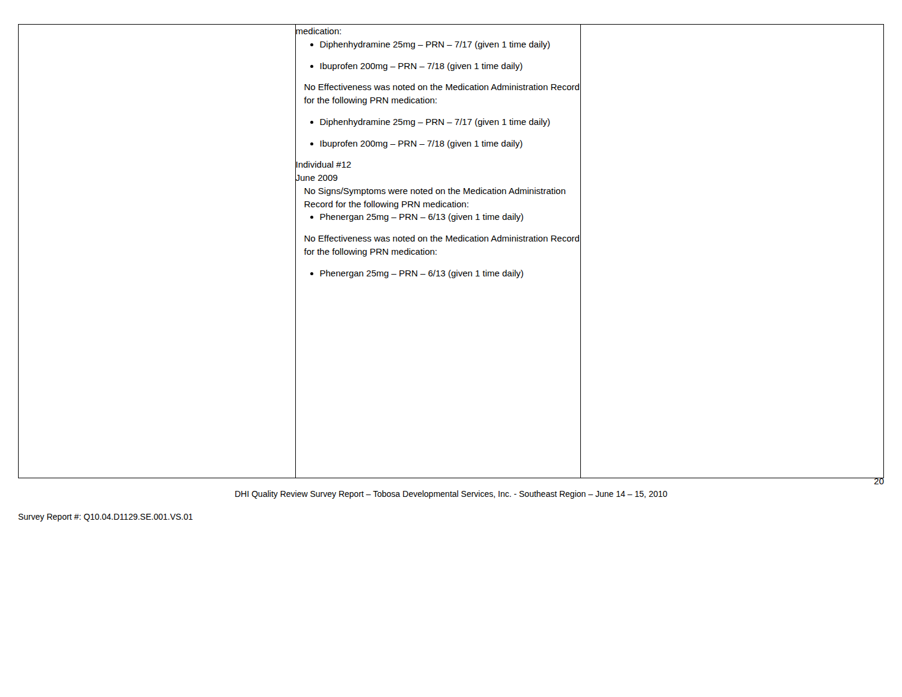| | medication: Diphenhydramine 25mg – PRN – 7/17 (given 1 time daily) Ibuprofen 200mg – PRN – 7/18 (given 1 time daily) No Effectiveness was noted on the Medication Administration Record for the following PRN medication: Diphenhydramine 25mg – PRN – 7/17 (given 1 time daily) Ibuprofen 200mg – PRN – 7/18 (given 1 time daily) Individual #12 June 2009 No Signs/Symptoms were noted on the Medication Administration Record for the following PRN medication: Phenergan 25mg – PRN – 6/13 (given 1 time daily) No Effectiveness was noted on the Medication Administration Record for the following PRN medication: Phenergan 25mg – PRN – 6/13 (given 1 time daily) | |
20
DHI Quality Review Survey Report – Tobosa Developmental Services, Inc. - Southeast Region – June 14 – 15, 2010
Survey Report #: Q10.04.D1129.SE.001.VS.01